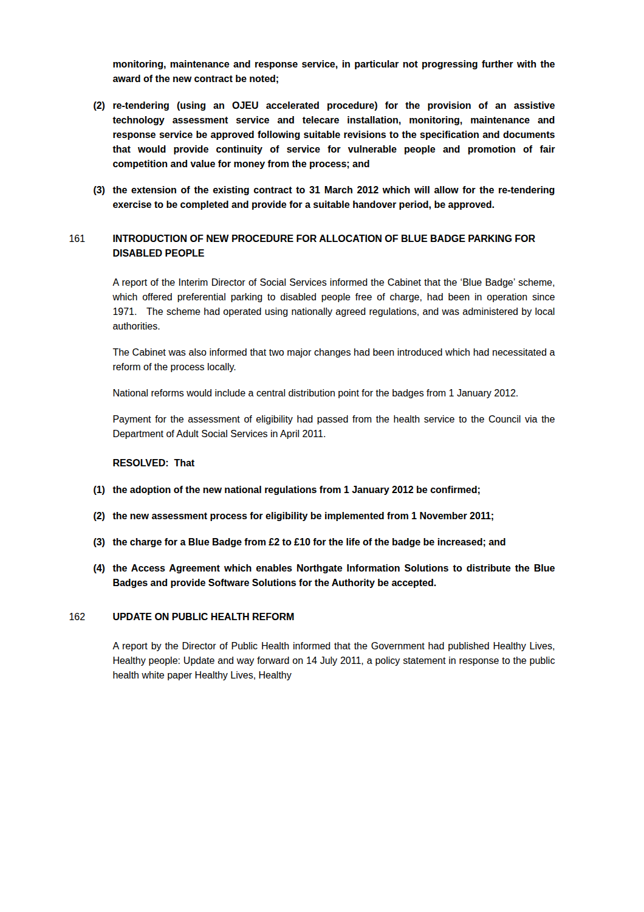monitoring, maintenance and response service, in particular not progressing further with the award of the new contract be noted;
(2)
re-tendering (using an OJEU accelerated procedure) for the provision of an assistive technology assessment service and telecare installation, monitoring, maintenance and response service be approved following suitable revisions to the specification and documents that would provide continuity of service for vulnerable people and promotion of fair competition and value for money from the process; and
(3)
the extension of the existing contract to 31 March 2012 which will allow for the re-tendering exercise to be completed and provide for a suitable handover period, be approved.
161
Introduction of New Procedure for Allocation of Blue Badge Parking for Disabled People
A report of the Interim Director of Social Services informed the Cabinet that the ‘Blue Badge’ scheme, which offered preferential parking to disabled people free of charge, had been in operation since 1971. The scheme had operated using nationally agreed regulations, and was administered by local authorities.
The Cabinet was also informed that two major changes had been introduced which had necessitated a reform of the process locally.
National reforms would include a central distribution point for the badges from 1 January 2012.
Payment for the assessment of eligibility had passed from the health service to the Council via the Department of Adult Social Services in April 2011.
RESOLVED: That
(1)
the adoption of the new national regulations from 1 January 2012 be confirmed;
(2)
the new assessment process for eligibility be implemented from 1 November 2011;
(3)
the charge for a Blue Badge from £2 to £10 for the life of the badge be increased; and
(4)
the Access Agreement which enables Northgate Information Solutions to distribute the Blue Badges and provide Software Solutions for the Authority be accepted.
162
Update on Public Health Reform
A report by the Director of Public Health informed that the Government had published Healthy Lives, Healthy people: Update and way forward on 14 July 2011, a policy statement in response to the public health white paper Healthy Lives, Healthy